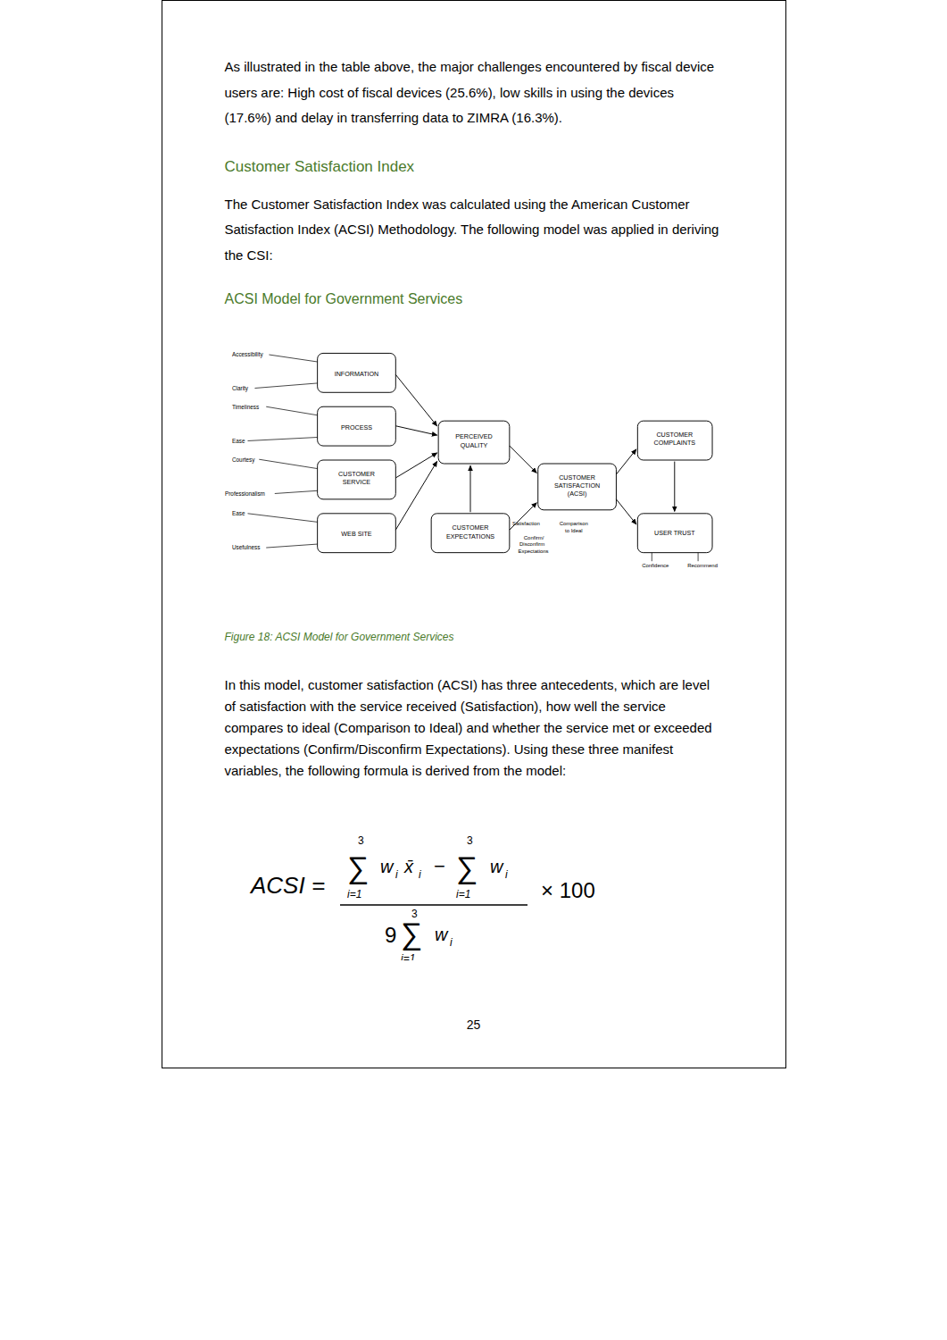As illustrated in the table above, the major challenges encountered by fiscal device users are: High cost of fiscal devices (25.6%), low skills in using the devices (17.6%) and delay in transferring data to ZIMRA (16.3%).
Customer Satisfaction Index
The Customer Satisfaction Index was calculated using the American Customer Satisfaction Index (ACSI) Methodology. The following model was applied in deriving the CSI:
ACSI Model for Government Services
INFORMATION PROCESS CUSTOMER SERVICE WEB SITE PERCEIVED QUALITY CUSTOMER EXPECTATIONS CUSTOMER SATISFACTION (ACSI) CUSTOMER COMPLAINTS USER TRUST Accessibility Clarity Timeliness Ease Courtesy Professionalism Ease Usefulness Satisfaction Comparison to Ideal Confirm/ Disconfirm Expectations Confidence Recommend
Figure 18: ACSI Model for Government Services
In this model, customer satisfaction (ACSI) has three antecedents, which are level of satisfaction with the service received (Satisfaction), how well the service compares to ideal (Comparison to Ideal) and whether the service met or exceeded expectations (Confirm/Disconfirm Expectations). Using these three manifest variables, the following formula is derived from the model:
ACSI = 3 ∑ i=1 w i x̄ i − 3 ∑ i=1 w i 9 3 ∑ i=1 w i × 100
25